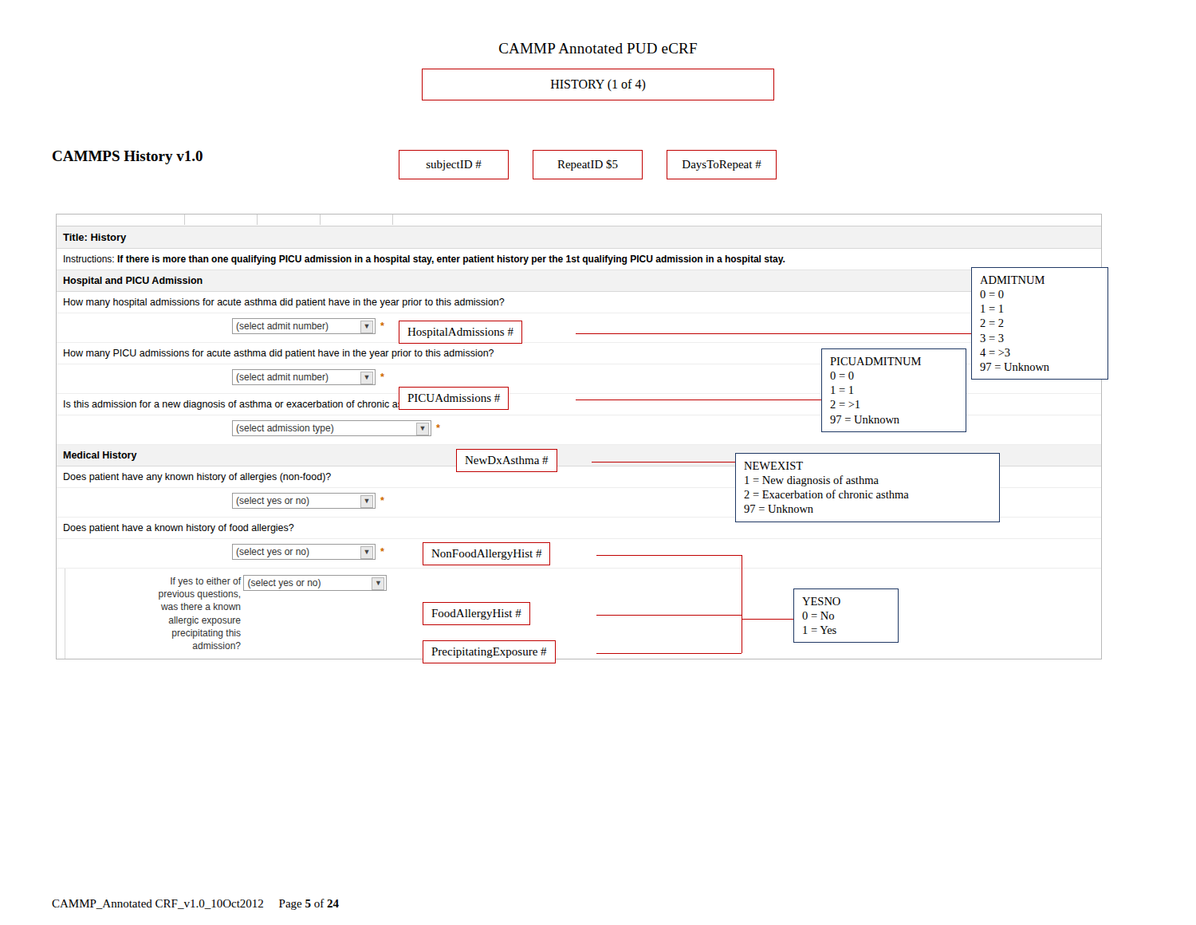CAMMP Annotated PUD eCRF
HISTORY (1 of 4)
CAMMPS History v1.0
subjectID #
RepeatID $5
DaysToRepeat #
Title: History
Instructions: If there is more than one qualifying PICU admission in a hospital stay, enter patient history per the 1st qualifying PICU admission in a hospital stay.
Hospital and PICU Admission
How many hospital admissions for acute asthma did patient have in the year prior to this admission?
(select admit number)▼*
How many PICU admissions for acute asthma did patient have in the year prior to this admission?
(select admit number)▼*
Is this admission for a new diagnosis of asthma or exacerbation of chronic asthma?
(select admission type)▼*
Medical History
Does patient have any known history of allergies (non-food)?
(select yes or no)▼*
Does patient have a known history of food allergies?
(select yes or no)▼*
If yes to either of
previous questions,
was there a known
allergic exposure
precipitating this
admission? (select yes or no)▼
HospitalAdmissions #
PICUAdmissions #
NewDxAsthma #
NonFoodAllergyHist #
FoodAllergyHist #
PrecipitatingExposure #
ADMITNUM
0 = 0
1 = 1
2 = 2
3 = 3
4 = >3
97 = Unknown
PICUADMITNUM
0 = 0
1 = 1
2 = >1
97 = Unknown
NEWEXIST
1 = New diagnosis of asthma
2 = Exacerbation of chronic asthma
97 = Unknown
YESNO
0 = No
1 = Yes
CAMMP_Annotated CRF_v1.0_10Oct2012 Page 5 of 24